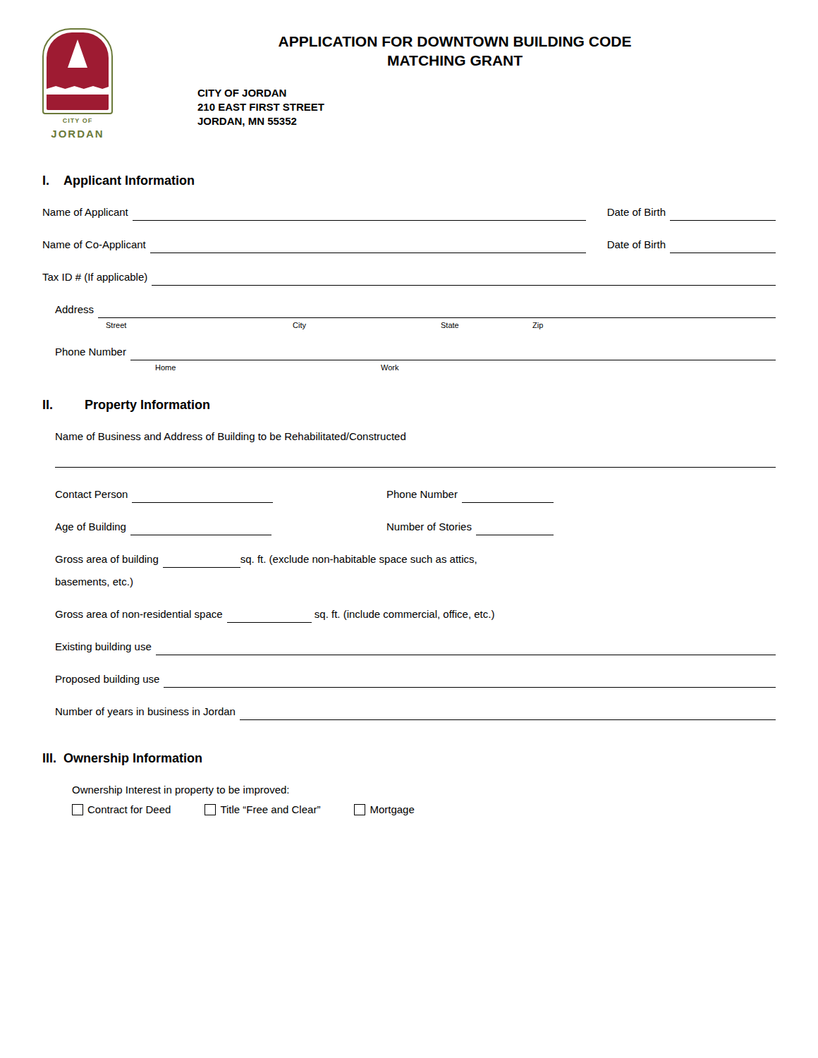CITY OFJORDAN
APPLICATION FOR DOWNTOWN BUILDING CODE
MATCHING GRANT
CITY OF JORDAN
210 EAST FIRST STREET
JORDAN, MN 55352
I. Applicant Information
Name of Applicant Date of Birth
Name of Co-Applicant Date of Birth
Tax ID # (If applicable)
Address
Street City State Zip
Phone Number
Home Work
II. Property Information
Name of Business and Address of Building to be Rehabilitated/Constructed
Contact Person
Phone Number
Age of Building
Number of Stories
Gross area of building sq. ft. (exclude non-habitable space such as attics,
basements, etc.)
Gross area of non-residential space sq. ft. (include commercial, office, etc.)
Existing building use
Proposed building use
Number of years in business in Jordan
III. Ownership Information
Ownership Interest in property to be improved:
Contract for Deed Title “Free and Clear” Mortgage